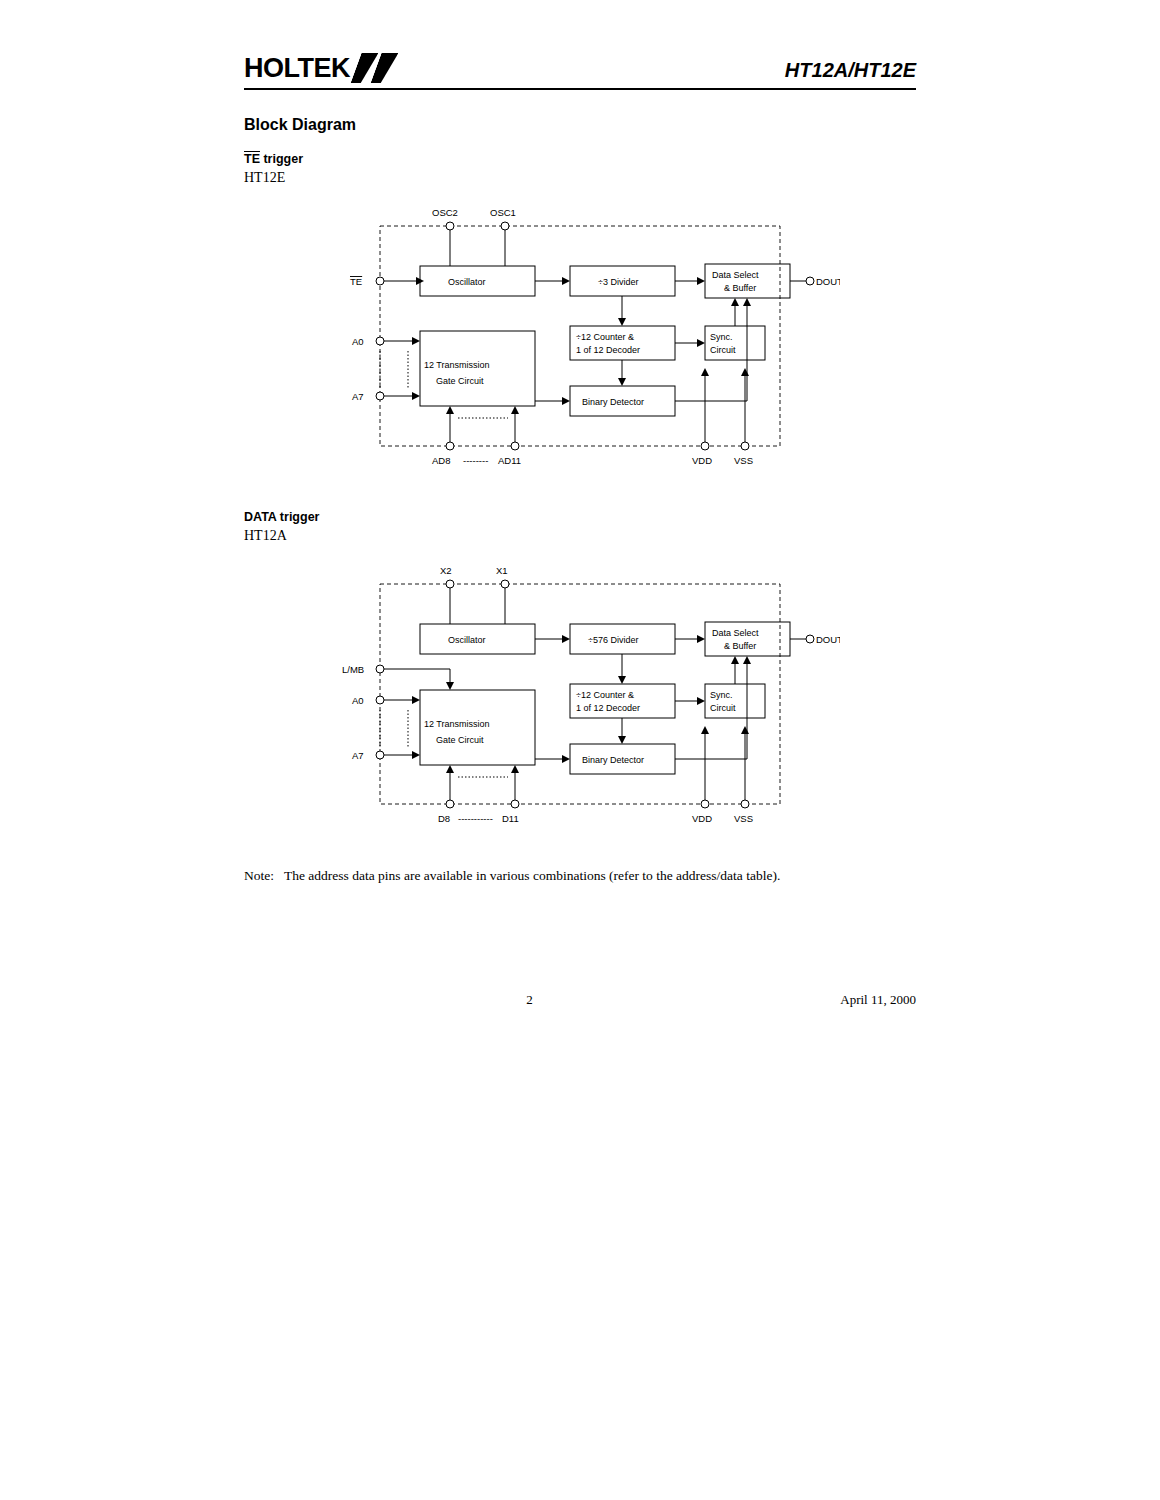HOLTEK
HT12A/HT12E
Block Diagram
TE trigger
HT12E
OSC2 OSC1 Oscillator TE ÷3 Divider Data Select & Buffer DOUT 12 Transmission Gate Circuit A0 A7 ÷12 Counter & 1 of 12 Decoder Sync. Circuit Binary Detector AD8 AD11 -------- VDD VSS
DATA trigger
HT12A
X2 X1 Oscillator ÷576 Divider Data Select & Buffer DOUT L/MB 12 Transmission Gate Circuit A0 A7 ÷12 Counter & 1 of 12 Decoder Sync. Circuit Binary Detector D8 D11 ----------- VDD VSS
Note: The address data pins are available in various combinations (refer to the address/data table).
2 April 11, 2000